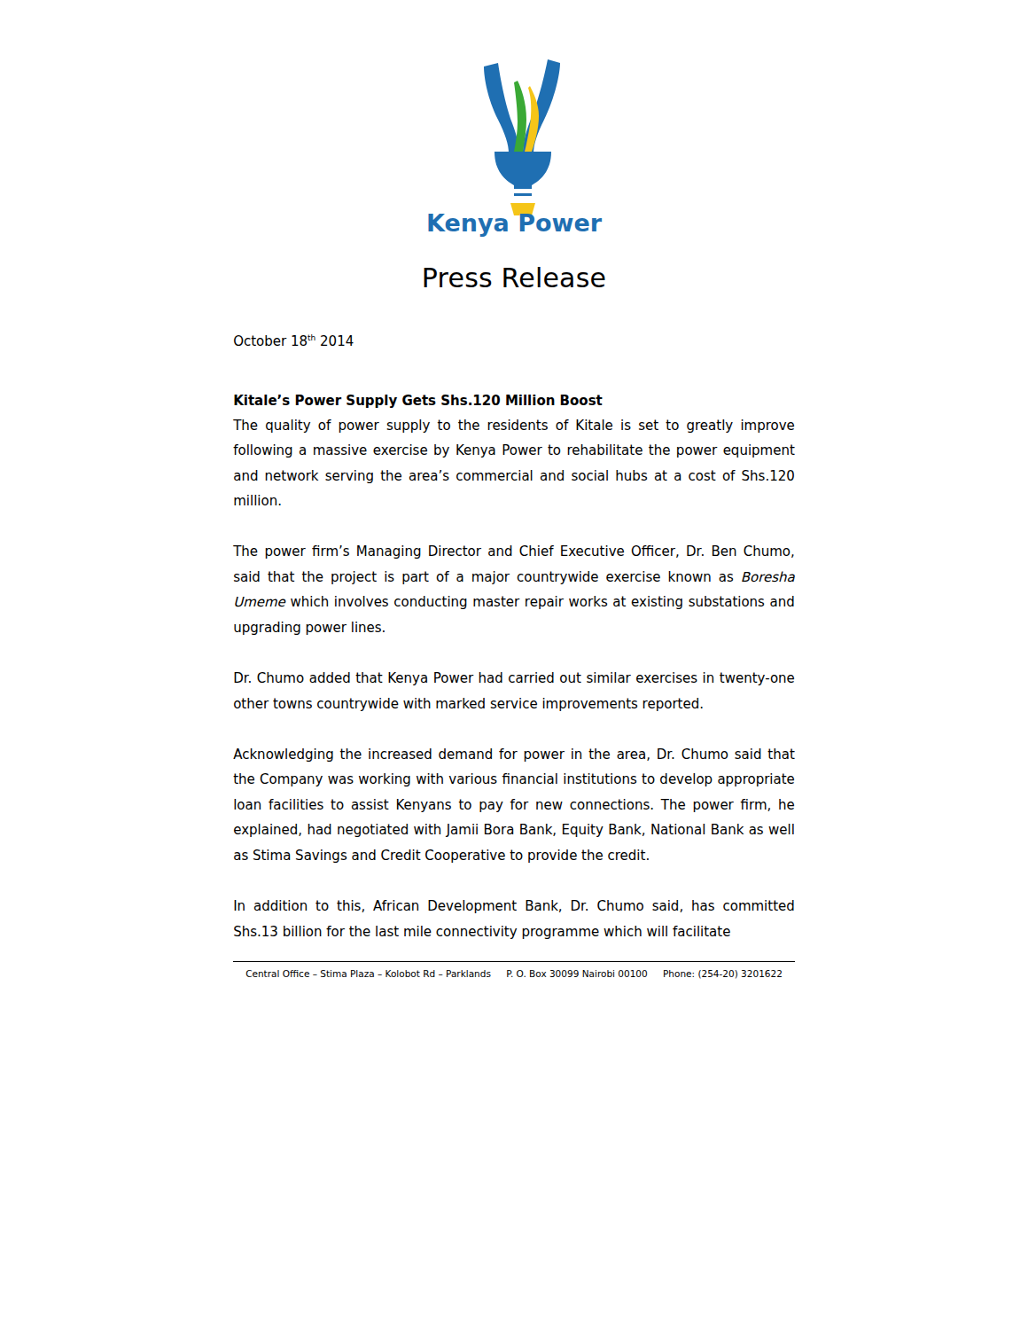Kenya Power
Press Release
October 18th 2014
Kitale’s Power Supply Gets Shs.120 Million Boost
The quality of power supply to the residents of Kitale is set to greatly improve following a massive exercise by Kenya Power to rehabilitate the power equipment and network serving the area’s commercial and social hubs at a cost of Shs.120 million.
The power firm’s Managing Director and Chief Executive Officer, Dr. Ben Chumo, said that the project is part of a major countrywide exercise known as Boresha Umeme which involves conducting master repair works at existing substations and upgrading power lines.
Dr. Chumo added that Kenya Power had carried out similar exercises in twenty-one other towns countrywide with marked service improvements reported.
Acknowledging the increased demand for power in the area, Dr. Chumo said that the Company was working with various financial institutions to develop appropriate loan facilities to assist Kenyans to pay for new connections. The power firm, he explained, had negotiated with Jamii Bora Bank, Equity Bank, National Bank as well as Stima Savings and Credit Cooperative to provide the credit.
In addition to this, African Development Bank, Dr. Chumo said, has committed Shs.13 billion for the last mile connectivity programme which will facilitate
Central Office – Stima Plaza – Kolobot Rd – Parklands P. O. Box 30099 Nairobi 00100 Phone: (254-20) 3201622